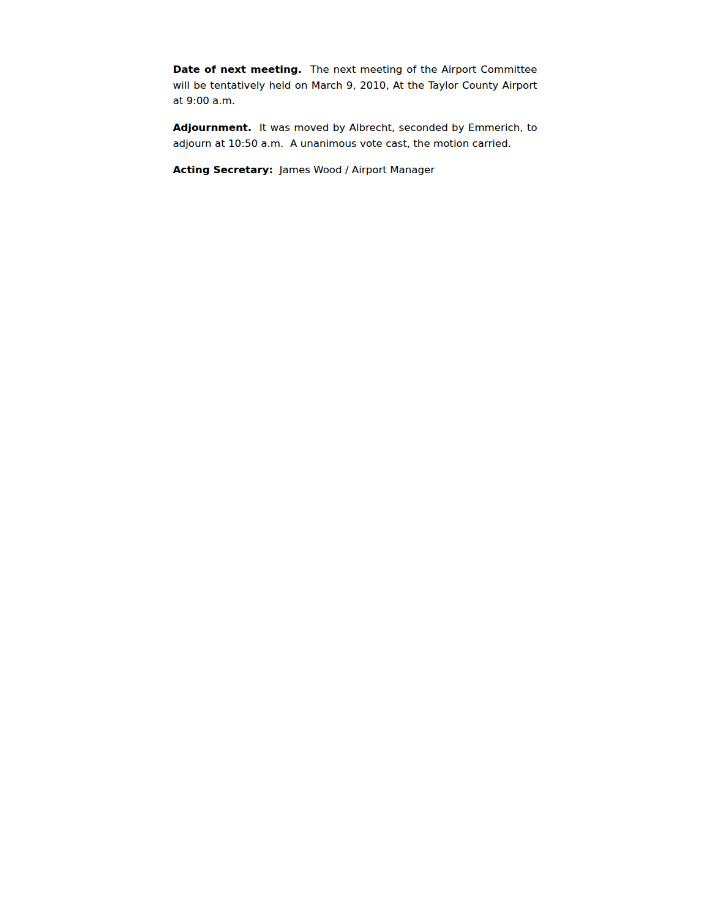Date of next meeting. The next meeting of the Airport Committee will be tentatively held on March 9, 2010, At the Taylor County Airport at 9:00 a.m.
Adjournment. It was moved by Albrecht, seconded by Emmerich, to adjourn at 10:50 a.m. A unanimous vote cast, the motion carried.
Acting Secretary: James Wood / Airport Manager